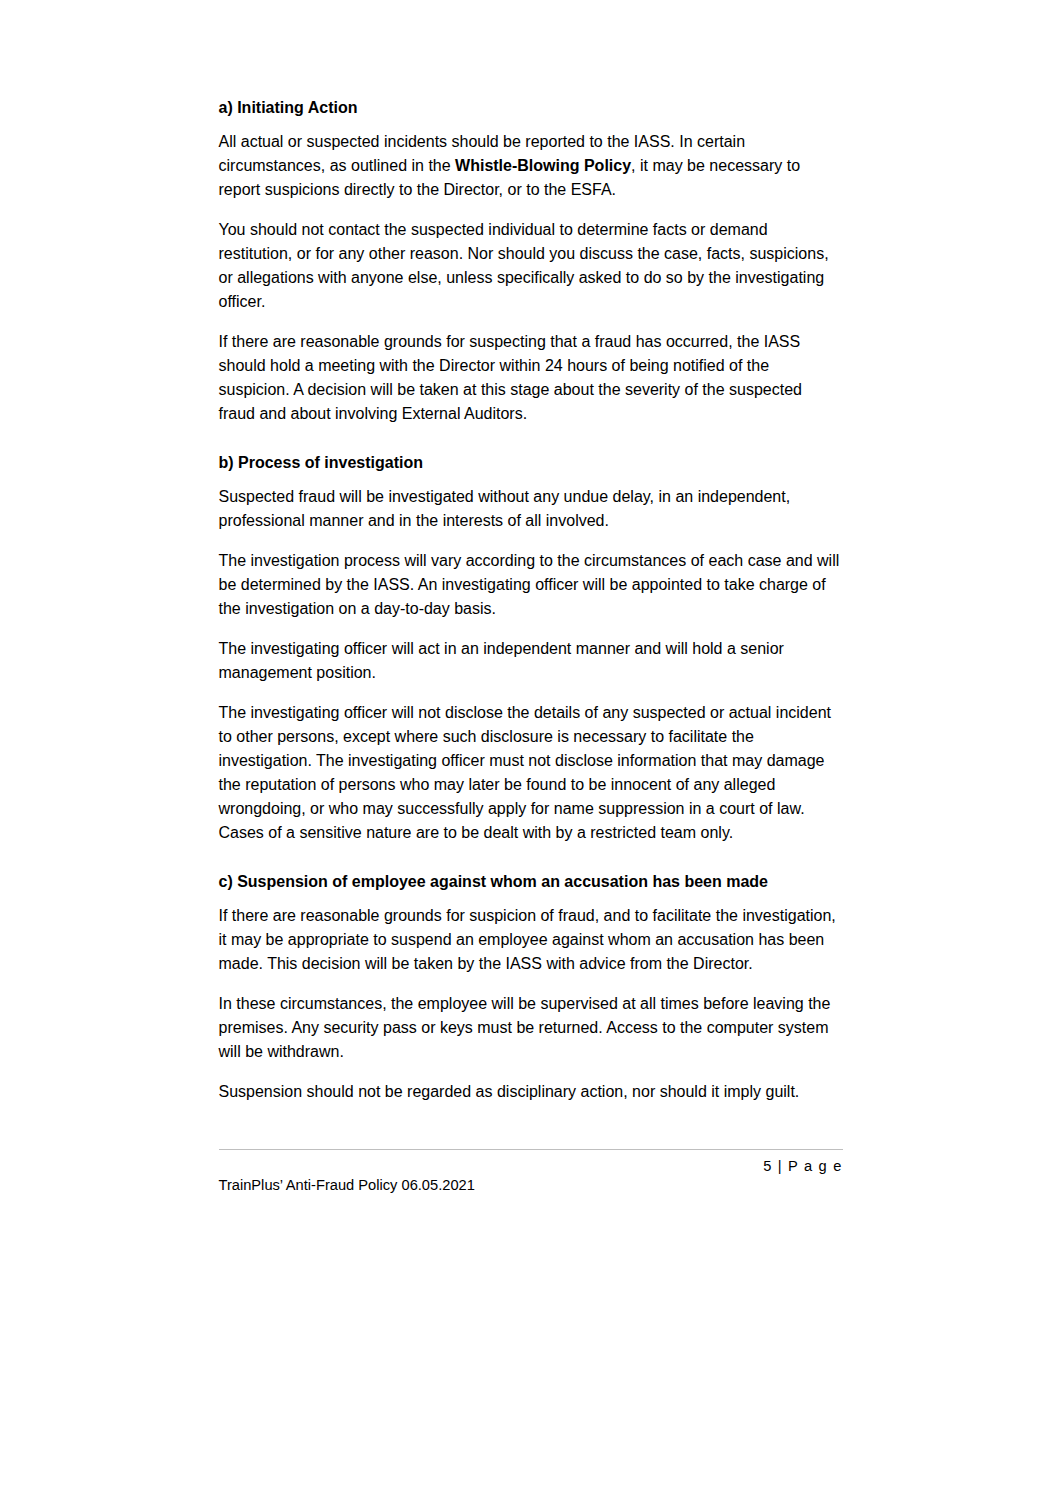a) Initiating Action
All actual or suspected incidents should be reported to the IASS. In certain circumstances, as outlined in the Whistle-Blowing Policy, it may be necessary to report suspicions directly to the Director, or to the ESFA.
You should not contact the suspected individual to determine facts or demand restitution, or for any other reason. Nor should you discuss the case, facts, suspicions, or allegations with anyone else, unless specifically asked to do so by the investigating officer.
If there are reasonable grounds for suspecting that a fraud has occurred, the IASS should hold a meeting with the Director within 24 hours of being notified of the suspicion. A decision will be taken at this stage about the severity of the suspected fraud and about involving External Auditors.
b) Process of investigation
Suspected fraud will be investigated without any undue delay, in an independent, professional manner and in the interests of all involved.
The investigation process will vary according to the circumstances of each case and will be determined by the IASS. An investigating officer will be appointed to take charge of the investigation on a day-to-day basis.
The investigating officer will act in an independent manner and will hold a senior management position.
The investigating officer will not disclose the details of any suspected or actual incident to other persons, except where such disclosure is necessary to facilitate the investigation. The investigating officer must not disclose information that may damage the reputation of persons who may later be found to be innocent of any alleged wrongdoing, or who may successfully apply for name suppression in a court of law. Cases of a sensitive nature are to be dealt with by a restricted team only.
c) Suspension of employee against whom an accusation has been made
If there are reasonable grounds for suspicion of fraud, and to facilitate the investigation, it may be appropriate to suspend an employee against whom an accusation has been made. This decision will be taken by the IASS with advice from the Director.
In these circumstances, the employee will be supervised at all times before leaving the premises. Any security pass or keys must be returned. Access to the computer system will be withdrawn.
Suspension should not be regarded as disciplinary action, nor should it imply guilt.
5 | P a g e
TrainPlus’ Anti-Fraud Policy 06.05.2021